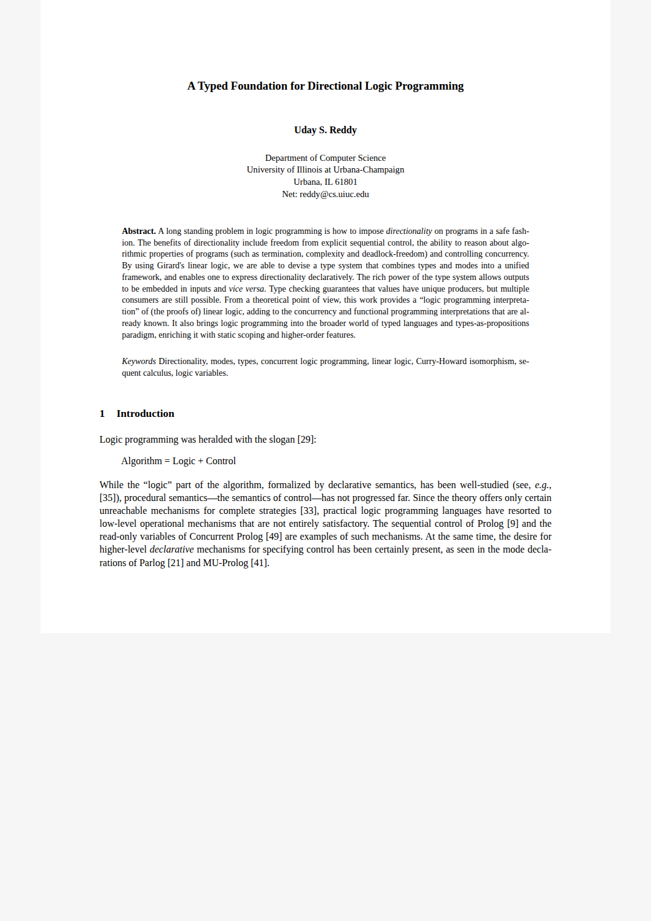A Typed Foundation for Directional Logic Programming
Uday S. Reddy
Department of Computer Science
University of Illinois at Urbana-Champaign
Urbana, IL 61801
Net: reddy@cs.uiuc.edu
Abstract. A long standing problem in logic programming is how to impose directionality on programs in a safe fashion. The benefits of directionality include freedom from explicit sequential control, the ability to reason about algorithmic properties of programs (such as termination, complexity and deadlock-freedom) and controlling concurrency. By using Girard's linear logic, we are able to devise a type system that combines types and modes into a unified framework, and enables one to express directionality declaratively. The rich power of the type system allows outputs to be embedded in inputs and vice versa. Type checking guarantees that values have unique producers, but multiple consumers are still possible. From a theoretical point of view, this work provides a “logic programming interpretation” of (the proofs of) linear logic, adding to the concurrency and functional programming interpretations that are already known. It also brings logic programming into the broader world of typed languages and types-as-propositions paradigm, enriching it with static scoping and higher-order features.
Keywords Directionality, modes, types, concurrent logic programming, linear logic, Curry-Howard isomorphism, sequent calculus, logic variables.
1 Introduction
Logic programming was heralded with the slogan [29]:
Algorithm = Logic + Control
While the “logic” part of the algorithm, formalized by declarative semantics, has been well-studied (see, e.g., [35]), procedural semantics—the semantics of control—has not progressed far. Since the theory offers only certain unreachable mechanisms for complete strategies [33], practical logic programming languages have resorted to low-level operational mechanisms that are not entirely satisfactory. The sequential control of Prolog [9] and the read-only variables of Concurrent Prolog [49] are examples of such mechanisms. At the same time, the desire for higher-level declarative mechanisms for specifying control has been certainly present, as seen in the mode declarations of Parlog [21] and MU-Prolog [41].